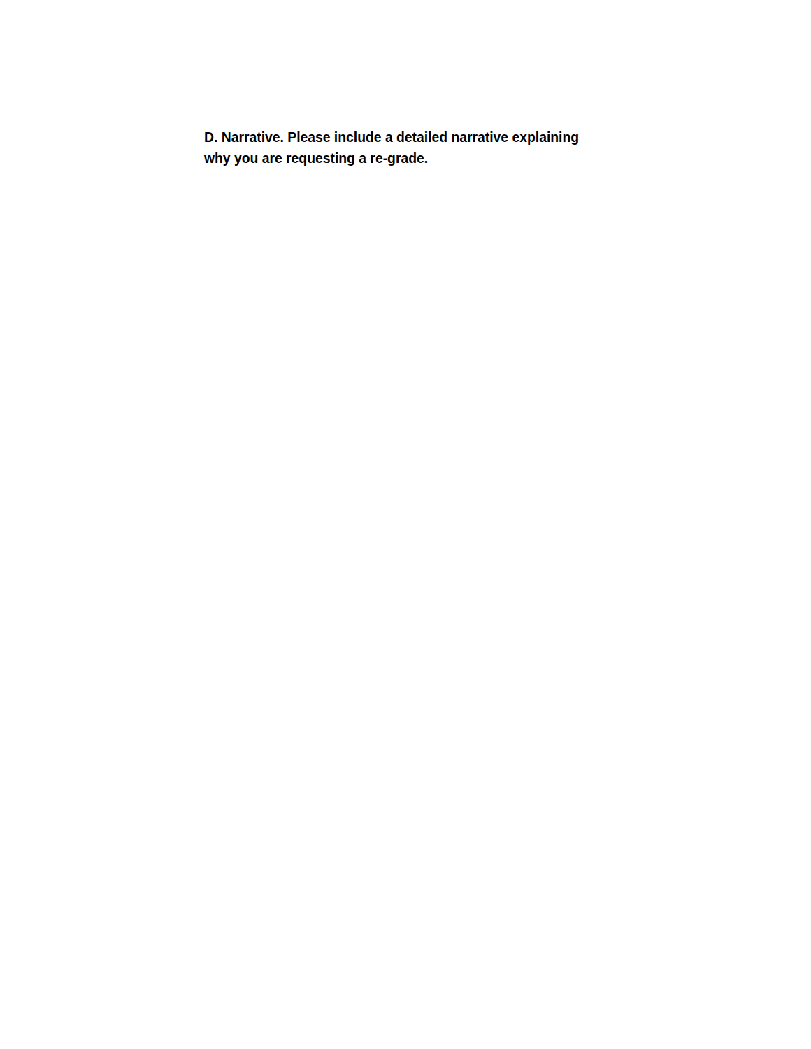D. Narrative. Please include a detailed narrative explaining why you are requesting a re-grade.